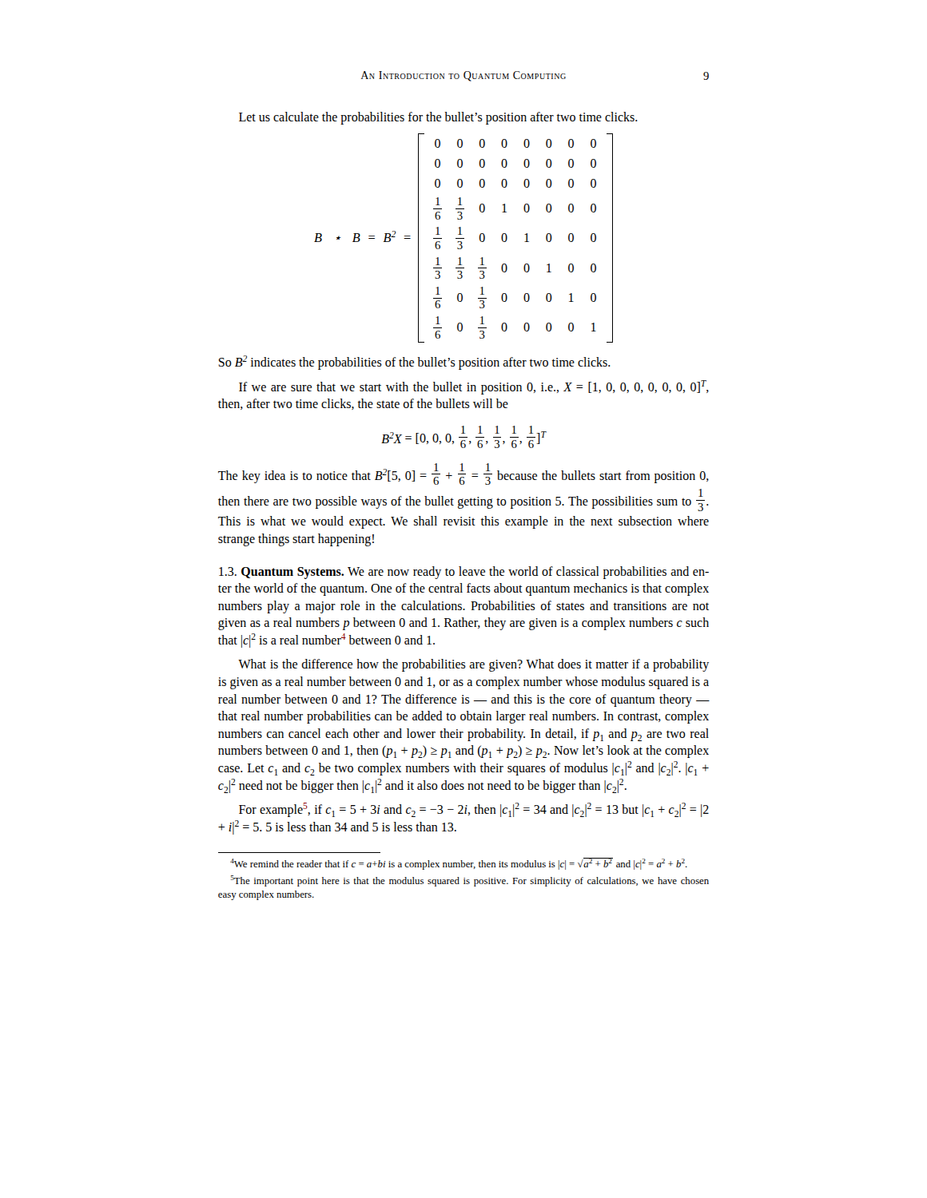An Introduction to Quantum Computing 9
Let us calculate the probabilities for the bullet’s position after two time clicks.
B ⋆ B = B2 =
| 0 | 0 | 0 | 0 | 0 | 0 | 0 | 0 |
| 0 | 0 | 0 | 0 | 0 | 0 | 0 | 0 |
| 0 | 0 | 0 | 0 | 0 | 0 | 0 | 0 |
| 1 6 | 1 3 | 0 | 1 | 0 | 0 | 0 | 0 |
| 1 6 | 1 3 | 0 | 0 | 1 | 0 | 0 | 0 |
| 1 3 | 1 3 | 1 3 | 0 | 0 | 1 | 0 | 0 |
| 1 6 | 0 | 1 3 | 0 | 0 | 0 | 1 | 0 |
| 1 6 | 0 | 1 3 | 0 | 0 | 0 | 0 | 1 |
So B2 indicates the probabilities of the bullet’s position after two time clicks.
If we are sure that we start with the bullet in position 0, i.e., X = [1, 0, 0, 0, 0, 0, 0, 0]T, then, after two time clicks, the state of the bullets will be
B2X = [0, 0, 0, 16, 16, 13, 16, 16]T
The key idea is to notice that B2[5, 0] = 16 + 16 = 13 because the bullets start from position 0, then there are two possible ways of the bullet getting to position 5. The possibilities sum to 13. This is what we would expect. We shall revisit this example in the next subsection where strange things start happening!
1.3. Quantum Systems. We are now ready to leave the world of classical probabilities and enter the world of the quantum. One of the central facts about quantum mechanics is that complex numbers play a major role in the calculations. Probabilities of states and transitions are not given as a real numbers p between 0 and 1. Rather, they are given is a complex numbers c such that |c|2 is a real number4 between 0 and 1.
What is the difference how the probabilities are given? What does it matter if a probability is given as a real number between 0 and 1, or as a complex number whose modulus squared is a real number between 0 and 1? The difference is — and this is the core of quantum theory — that real number probabilities can be added to obtain larger real numbers. In contrast, complex numbers can cancel each other and lower their probability. In detail, if p1 and p2 are two real numbers between 0 and 1, then (p1 + p2) ≥ p1 and (p1 + p2) ≥ p2. Now let’s look at the complex case. Let c1 and c2 be two complex numbers with their squares of modulus |c1|2 and |c2|2. |c1 + c2|2 need not be bigger then |c1|2 and it also does not need to be bigger than |c2|2.
For example5, if c1 = 5 + 3i and c2 = −3 − 2i, then |c1|2 = 34 and |c2|2 = 13 but |c1 + c2|2 = |2 + i|2 = 5. 5 is less than 34 and 5 is less than 13.
4We remind the reader that if c = a+bi is a complex number, then its modulus is |c| = √a2 + b2 and |c|2 = a2 + b2.
5The important point here is that the modulus squared is positive. For simplicity of calculations, we have chosen easy complex numbers.